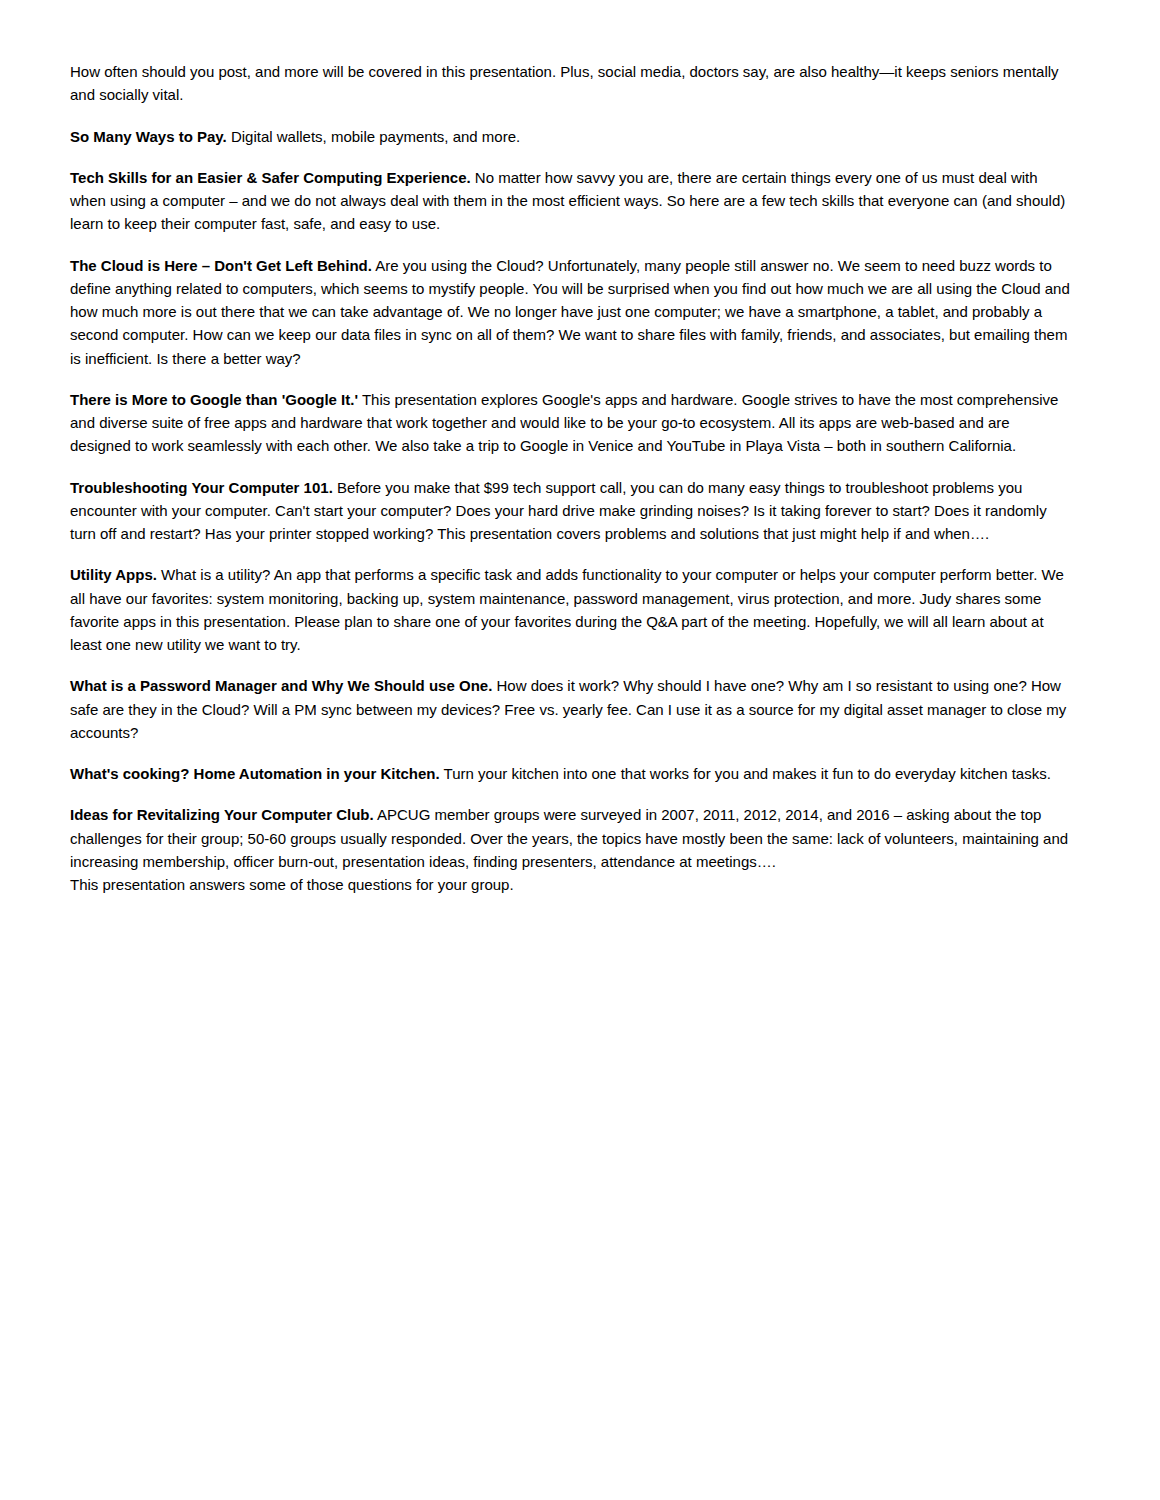How often should you post, and more will be covered in this presentation. Plus, social media, doctors say, are also healthy—it keeps seniors mentally and socially vital.
So Many Ways to Pay. Digital wallets, mobile payments, and more.
Tech Skills for an Easier & Safer Computing Experience. No matter how savvy you are, there are certain things every one of us must deal with when using a computer – and we do not always deal with them in the most efficient ways. So here are a few tech skills that everyone can (and should) learn to keep their computer fast, safe, and easy to use.
The Cloud is Here – Don't Get Left Behind. Are you using the Cloud? Unfortunately, many people still answer no. We seem to need buzz words to define anything related to computers, which seems to mystify people. You will be surprised when you find out how much we are all using the Cloud and how much more is out there that we can take advantage of. We no longer have just one computer; we have a smartphone, a tablet, and probably a second computer. How can we keep our data files in sync on all of them? We want to share files with family, friends, and associates, but emailing them is inefficient. Is there a better way?
There is More to Google than 'Google It.' This presentation explores Google's apps and hardware. Google strives to have the most comprehensive and diverse suite of free apps and hardware that work together and would like to be your go-to ecosystem. All its apps are web-based and are designed to work seamlessly with each other. We also take a trip to Google in Venice and YouTube in Playa Vista – both in southern California.
Troubleshooting Your Computer 101. Before you make that $99 tech support call, you can do many easy things to troubleshoot problems you encounter with your computer. Can't start your computer? Does your hard drive make grinding noises? Is it taking forever to start? Does it randomly turn off and restart? Has your printer stopped working? This presentation covers problems and solutions that just might help if and when….
Utility Apps. What is a utility? An app that performs a specific task and adds functionality to your computer or helps your computer perform better. We all have our favorites: system monitoring, backing up, system maintenance, password management, virus protection, and more. Judy shares some favorite apps in this presentation. Please plan to share one of your favorites during the Q&A part of the meeting. Hopefully, we will all learn about at least one new utility we want to try.
What is a Password Manager and Why We Should use One. How does it work? Why should I have one? Why am I so resistant to using one? How safe are they in the Cloud? Will a PM sync between my devices? Free vs. yearly fee. Can I use it as a source for my digital asset manager to close my accounts?
What's cooking? Home Automation in your Kitchen. Turn your kitchen into one that works for you and makes it fun to do everyday kitchen tasks.
Ideas for Revitalizing Your Computer Club. APCUG member groups were surveyed in 2007, 2011, 2012, 2014, and 2016 – asking about the top challenges for their group; 50-60 groups usually responded. Over the years, the topics have mostly been the same: lack of volunteers, maintaining and increasing membership, officer burn-out, presentation ideas, finding presenters, attendance at meetings….
This presentation answers some of those questions for your group.